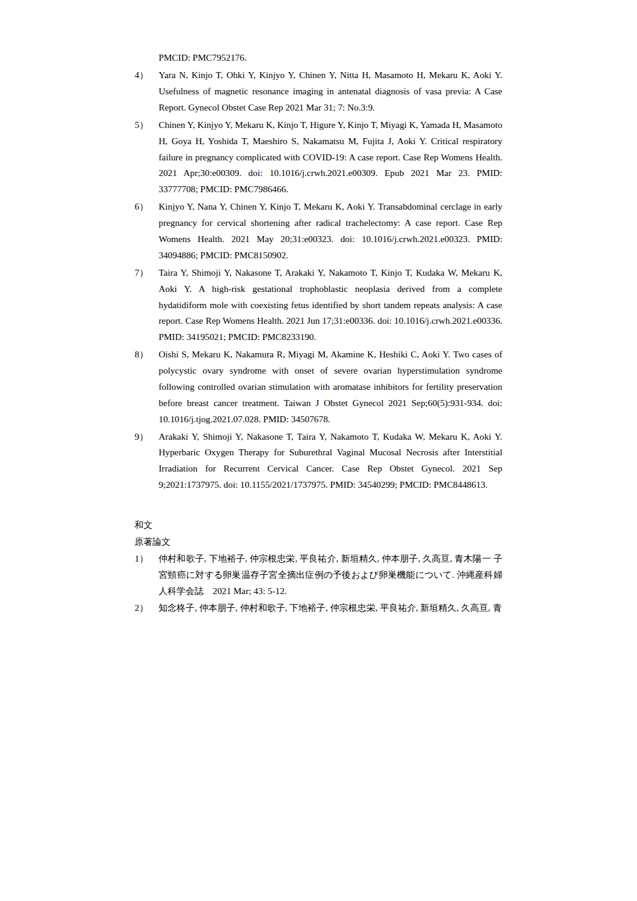PMCID: PMC7952176.
4）Yara N, Kinjo T, Ohki Y, Kinjyo Y, Chinen Y, Nitta H, Masamoto H, Mekaru K, Aoki Y. Usefulness of magnetic resonance imaging in antenatal diagnosis of vasa previa: A Case Report. Gynecol Obstet Case Rep 2021 Mar 31; 7: No.3:9.
5）Chinen Y, Kinjyo Y, Mekaru K, Kinjo T, Higure Y, Kinjo T, Miyagi K, Yamada H, Masamoto H, Goya H, Yoshida T, Maeshiro S, Nakamatsu M, Fujita J, Aoki Y. Critical respiratory failure in pregnancy complicated with COVID-19: A case report. Case Rep Womens Health. 2021 Apr;30:e00309. doi: 10.1016/j.crwh.2021.e00309. Epub 2021 Mar 23. PMID: 33777708; PMCID: PMC7986466.
6）Kinjyo Y, Nana Y, Chinen Y, Kinjo T, Mekaru K, Aoki Y. Transabdominal cerclage in early pregnancy for cervical shortening after radical trachelectomy: A case report. Case Rep Womens Health. 2021 May 20;31:e00323. doi: 10.1016/j.crwh.2021.e00323. PMID: 34094886; PMCID: PMC8150902.
7）Taira Y, Shimoji Y, Nakasone T, Arakaki Y, Nakamoto T, Kinjo T, Kudaka W, Mekaru K, Aoki Y. A high-risk gestational trophoblastic neoplasia derived from a complete hydatidiform mole with coexisting fetus identified by short tandem repeats analysis: A case report. Case Rep Womens Health. 2021 Jun 17;31:e00336. doi: 10.1016/j.crwh.2021.e00336. PMID: 34195021; PMCID: PMC8233190.
8）Oishi S, Mekaru K, Nakamura R, Miyagi M, Akamine K, Heshiki C, Aoki Y. Two cases of polycystic ovary syndrome with onset of severe ovarian hyperstimulation syndrome following controlled ovarian stimulation with aromatase inhibitors for fertility preservation before breast cancer treatment. Taiwan J Obstet Gynecol 2021 Sep;60(5):931-934. doi: 10.1016/j.tjog.2021.07.028. PMID: 34507678.
9）Arakaki Y, Shimoji Y, Nakasone T, Taira Y, Nakamoto T, Kudaka W, Mekaru K, Aoki Y. Hyperbaric Oxygen Therapy for Suburethral Vaginal Mucosal Necrosis after Interstitial Irradiation for Recurrent Cervical Cancer. Case Rep Obstet Gynecol. 2021 Sep 9;2021:1737975. doi: 10.1155/2021/1737975. PMID: 34540299; PMCID: PMC8448613.
和文
原著論文
1）仲村和歌子, 下地裕子, 仲宗根忠栄, 平良祐介, 新垣精久, 仲本朋子, 久高亘, 青木陽一 子宮頸癌に対する卵巣温存子宮全摘出症例の予後および卵巣機能について. 沖縄産科婦人科学会誌　2021 Mar; 43: 5-12.
2）知念柊子, 仲本朋子, 仲村和歌子, 下地裕子, 仲宗根忠栄, 平良祐介, 新垣精久, 久高亘, 青